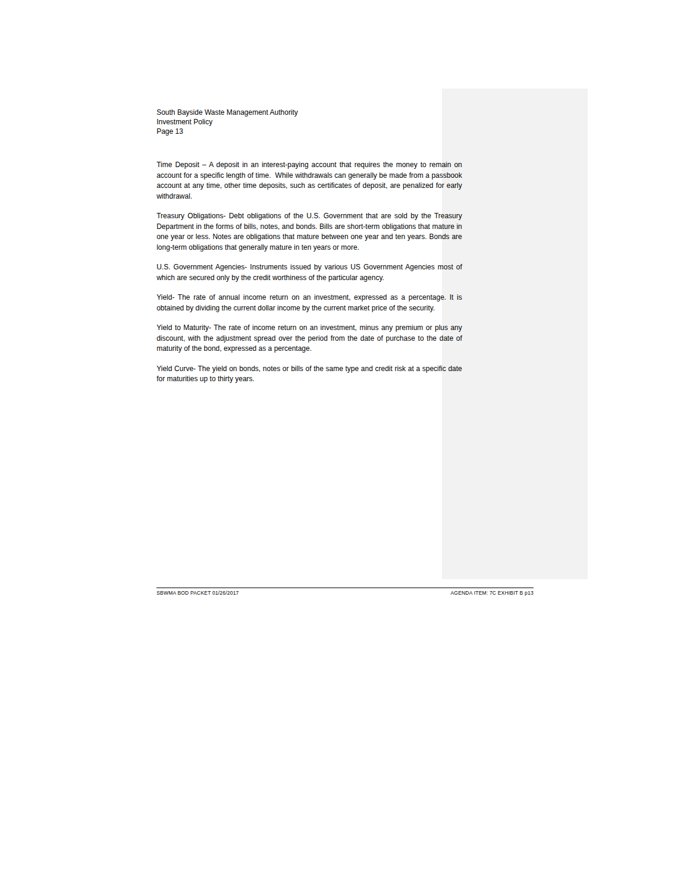South Bayside Waste Management Authority
Investment Policy
Page 13
Time Deposit – A deposit in an interest-paying account that requires the money to remain on account for a specific length of time. While withdrawals can generally be made from a passbook account at any time, other time deposits, such as certificates of deposit, are penalized for early withdrawal.
Treasury Obligations- Debt obligations of the U.S. Government that are sold by the Treasury Department in the forms of bills, notes, and bonds. Bills are short-term obligations that mature in one year or less. Notes are obligations that mature between one year and ten years. Bonds are long-term obligations that generally mature in ten years or more.
U.S. Government Agencies- Instruments issued by various US Government Agencies most of which are secured only by the credit worthiness of the particular agency.
Yield- The rate of annual income return on an investment, expressed as a percentage. It is obtained by dividing the current dollar income by the current market price of the security.
Yield to Maturity- The rate of income return on an investment, minus any premium or plus any discount, with the adjustment spread over the period from the date of purchase to the date of maturity of the bond, expressed as a percentage.
Yield Curve- The yield on bonds, notes or bills of the same type and credit risk at a specific date for maturities up to thirty years.
SBWMA BOD PACKET 01/26/2017 AGENDA ITEM: 7C EXHIBIT B p13